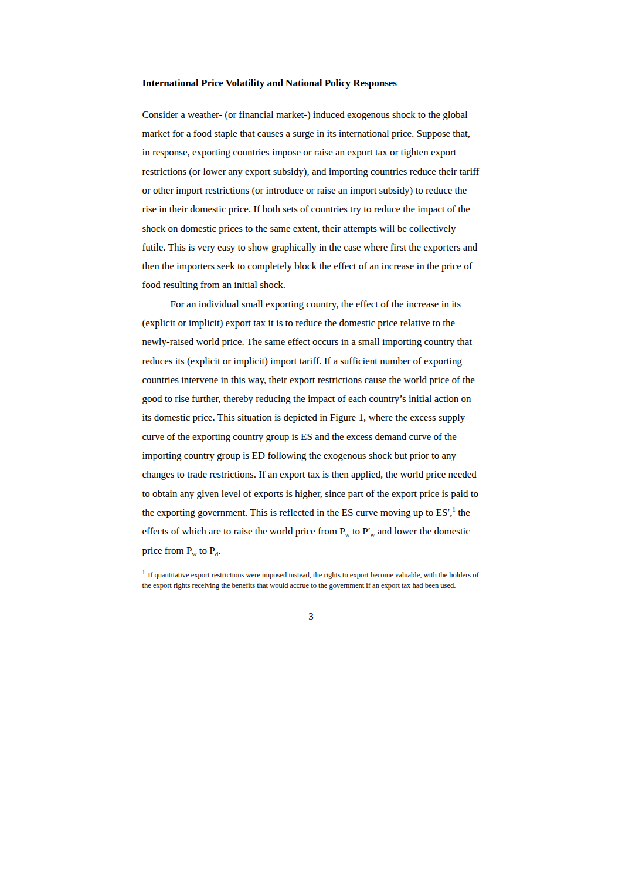International Price Volatility and National Policy Responses
Consider a weather- (or financial market-) induced exogenous shock to the global market for a food staple that causes a surge in its international price. Suppose that, in response, exporting countries impose or raise an export tax or tighten export restrictions (or lower any export subsidy), and importing countries reduce their tariff or other import restrictions (or introduce or raise an import subsidy) to reduce the rise in their domestic price. If both sets of countries try to reduce the impact of the shock on domestic prices to the same extent, their attempts will be collectively futile. This is very easy to show graphically in the case where first the exporters and then the importers seek to completely block the effect of an increase in the price of food resulting from an initial shock.
For an individual small exporting country, the effect of the increase in its (explicit or implicit) export tax it is to reduce the domestic price relative to the newly-raised world price. The same effect occurs in a small importing country that reduces its (explicit or implicit) import tariff. If a sufficient number of exporting countries intervene in this way, their export restrictions cause the world price of the good to rise further, thereby reducing the impact of each country’s initial action on its domestic price. This situation is depicted in Figure 1, where the excess supply curve of the exporting country group is ES and the excess demand curve of the importing country group is ED following the exogenous shock but prior to any changes to trade restrictions. If an export tax is then applied, the world price needed to obtain any given level of exports is higher, since part of the export price is paid to the exporting government. This is reflected in the ES curve moving up to ES′,1 the effects of which are to raise the world price from Pw to P′w and lower the domestic price from Pw to Pd.
1 If quantitative export restrictions were imposed instead, the rights to export become valuable, with the holders of the export rights receiving the benefits that would accrue to the government if an export tax had been used.
3